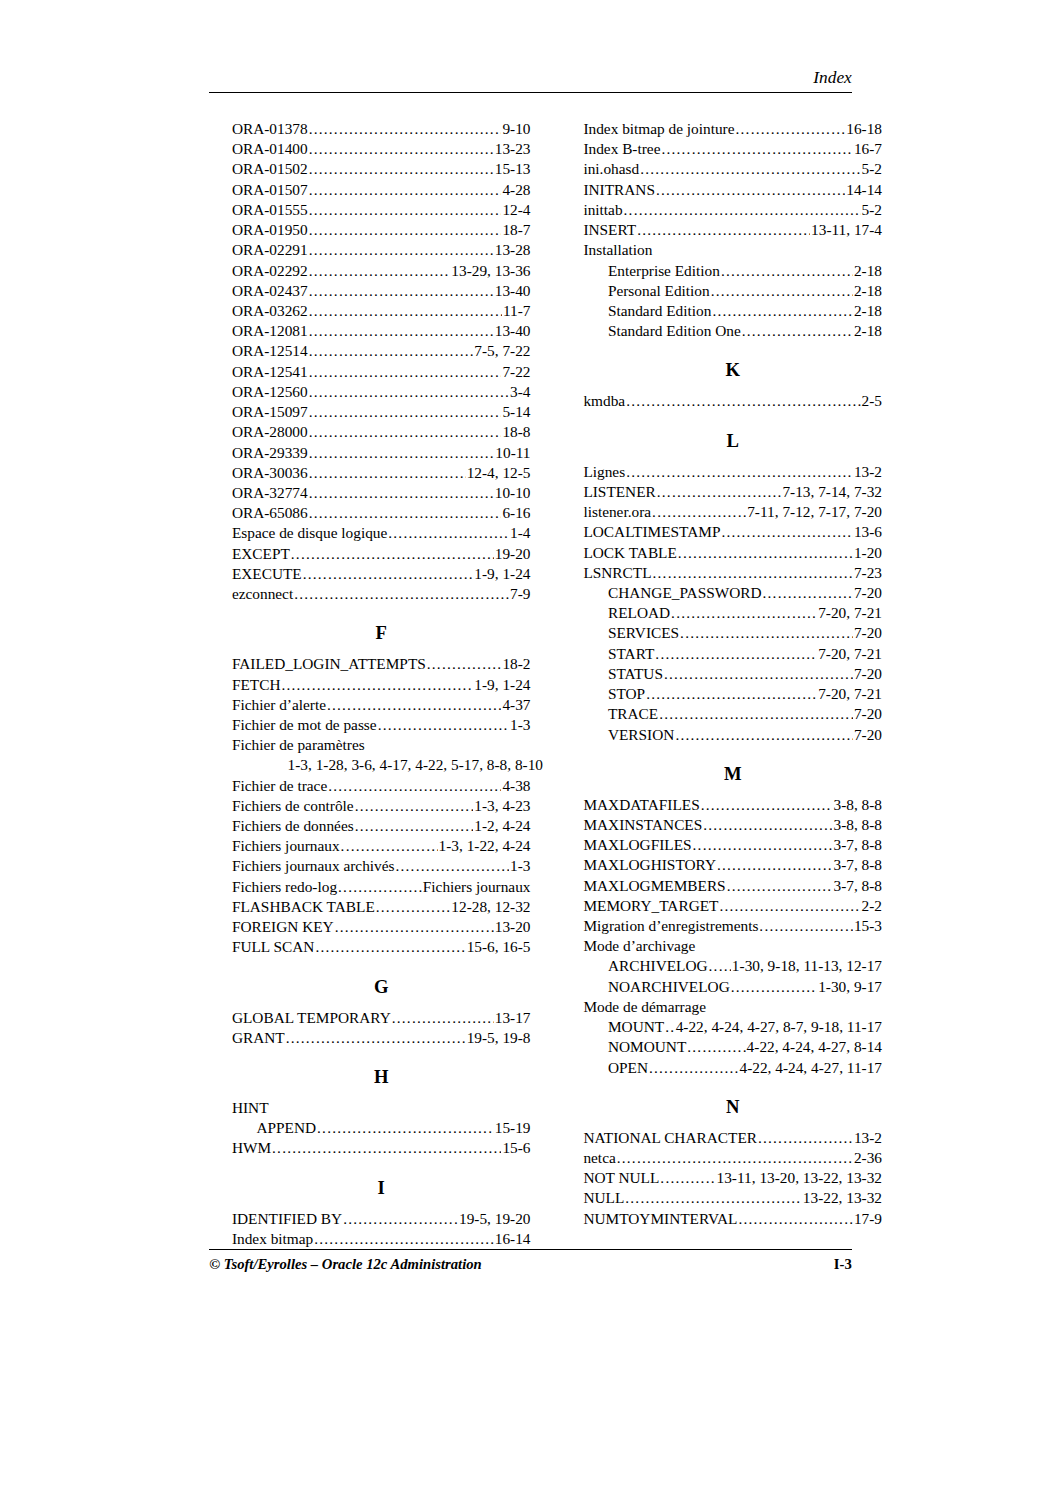Index
ORA-01378..................................................... 9-10
ORA-01400..................................................... 13-23
ORA-01502..................................................... 15-13
ORA-01507..................................................... 4-28
ORA-01555..................................................... 12-4
ORA-01950..................................................... 18-7
ORA-02291..................................................... 13-28
ORA-02292..................................................... 13-29, 13-36
ORA-02437..................................................... 13-40
ORA-03262..................................................... 11-7
ORA-12081..................................................... 13-40
ORA-12514..................................................... 7-5, 7-22
ORA-12541..................................................... 7-22
ORA-12560..................................................... 3-4
ORA-15097..................................................... 5-14
ORA-28000..................................................... 18-8
ORA-29339..................................................... 10-11
ORA-30036..................................................... 12-4, 12-5
ORA-32774..................................................... 10-10
ORA-65086..................................................... 6-16
Espace de disque logique....................................... 1-4
EXCEPT..................................................... 19-20
EXECUTE..................................................... 1-9, 1-24
ezconnect..................................................... 7-9
F
FAILED_LOGIN_ATTEMPTS.......................... 18-2
FETCH..................................................... 1-9, 1-24
Fichier d’alerte..................................................... 4-37
Fichier de mot de passe......................................... 1-3
Fichier de paramètres
.............. 1-3, 1-28, 3-6, 4-17, 4-22, 5-17, 8-8, 8-10
Fichier de trace..................................................... 4-38
Fichiers de contrôle....................................... 1-3, 4-23
Fichiers de données....................................... 1-2, 4-24
Fichiers journaux............................... 1-3, 1-22, 4-24
Fichiers journaux archivés..................................... 1-3
Fichiers redo-log............................ Fichiers journaux
FLASHBACK TABLE............................ 12-28, 12-32
FOREIGN KEY................................................. 13-20
FULL SCAN............................................. 15-6, 16-5
G
GLOBAL TEMPORARY................................ 13-17
GRANT..................................................... 19-5, 19-8
H
HINT
APPEND....................................................... 15-19
HWM..................................................... 15-6
I
IDENTIFIED BY....................................... 19-5, 19-20
Index bitmap..................................................... 16-14
Index bitmap de jointure.................................... 16-18
Index B-tree....................................................... 16-7
ini.ohasd..................................................... 5-2
INITRANS......................................................... 14-14
inittab..................................................... 5-2
INSERT..................................................... 13-11, 17-4
Installation
Enterprise Edition............................................. 2-18
Personal Edition............................................... 2-18
Standard Edition.............................................. 2-18
Standard Edition One....................................... 2-18
K
kmdba..................................................... 2-5
L
Lignes..................................................... 13-2
LISTENER....................................... 7-13, 7-14, 7-32
listener.ora............................... 7-11, 7-12, 7-17, 7-20
LOCALTIMESTAMP......................................... 13-6
LOCK TABLE..................................................... 1-20
LSNRCTL..................................................... 7-23
CHANGE_PASSWORD................................ 7-20
RELOAD................................................. 7-20, 7-21
SERVICES..................................................... 7-20
START..................................................... 7-20, 7-21
STATUS..................................................... 7-20
STOP..................................................... 7-20, 7-21
TRACE..................................................... 7-20
VERSION..................................................... 7-20
M
MAXDATAFILES......................................... 3-8, 8-8
MAXINSTANCES......................................... 3-8, 8-8
MAXLOGFILES.......................................... 3-7, 8-8
MAXLOGHISTORY..................................... 3-7, 8-8
MAXLOGMEMBERS................................... 3-7, 8-8
MEMORY_TARGET........................................... 2-2
Migration d’enregistrements................................ 15-3
Mode d’archivage
ARCHIVELOG................ 1-30, 9-18, 11-13, 12-17
NOARCHIVELOG................................ 1-30, 9-17
Mode de démarrage
MOUNT............ 4-22, 4-24, 4-27, 8-7, 9-18, 11-17
NOMOUNT......................... 4-22, 4-24, 4-27, 8-14
OPEN................................ 4-22, 4-24, 4-27, 11-17
N
NATIONAL CHARACTER................................ 13-2
netca..................................................... 2-36
NOT NULL...................... 13-11, 13-20, 13-22, 13-32
NULL..................................................... 13-22, 13-32
NUMTOYMINTERVAL..................................... 17-9
© Tsoft/Eyrolles – Oracle 12c Administration
I-3